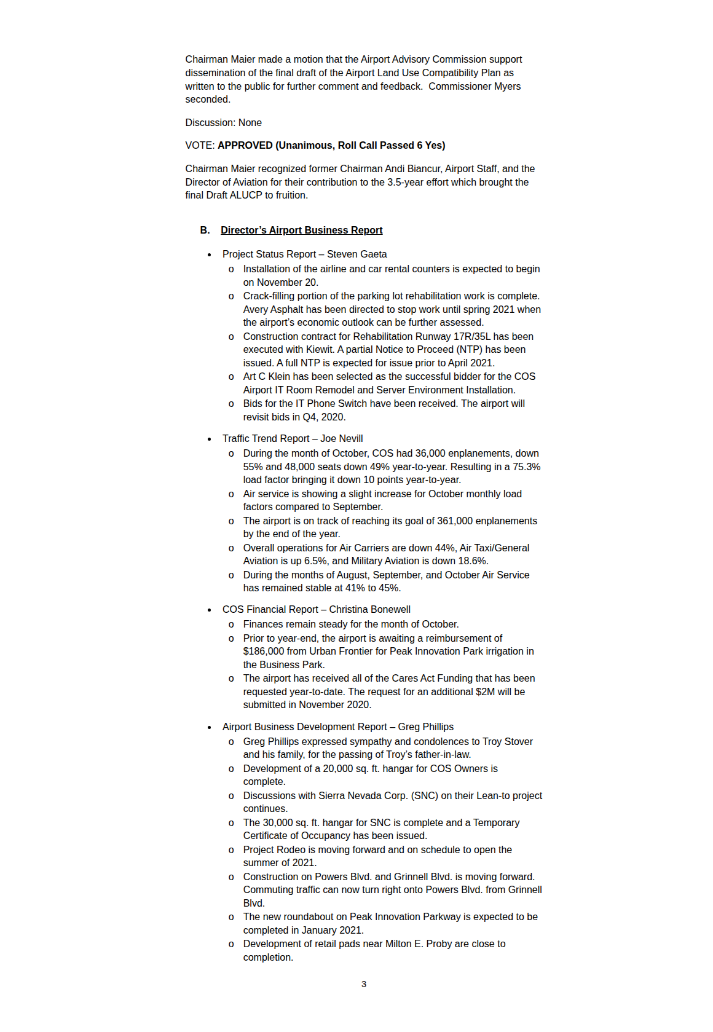Chairman Maier made a motion that the Airport Advisory Commission support dissemination of the final draft of the Airport Land Use Compatibility Plan as written to the public for further comment and feedback. Commissioner Myers seconded.
Discussion: None
VOTE: APPROVED (Unanimous, Roll Call Passed 6 Yes)
Chairman Maier recognized former Chairman Andi Biancur, Airport Staff, and the Director of Aviation for their contribution to the 3.5-year effort which brought the final Draft ALUCP to fruition.
B. Director’s Airport Business Report
Project Status Report – Steven Gaeta
Installation of the airline and car rental counters is expected to begin on November 20.
Crack-filling portion of the parking lot rehabilitation work is complete. Avery Asphalt has been directed to stop work until spring 2021 when the airport’s economic outlook can be further assessed.
Construction contract for Rehabilitation Runway 17R/35L has been executed with Kiewit. A partial Notice to Proceed (NTP) has been issued. A full NTP is expected for issue prior to April 2021.
Art C Klein has been selected as the successful bidder for the COS Airport IT Room Remodel and Server Environment Installation.
Bids for the IT Phone Switch have been received. The airport will revisit bids in Q4, 2020.
Traffic Trend Report – Joe Nevill
During the month of October, COS had 36,000 enplanements, down 55% and 48,000 seats down 49% year-to-year. Resulting in a 75.3% load factor bringing it down 10 points year-to-year.
Air service is showing a slight increase for October monthly load factors compared to September.
The airport is on track of reaching its goal of 361,000 enplanements by the end of the year.
Overall operations for Air Carriers are down 44%, Air Taxi/General Aviation is up 6.5%, and Military Aviation is down 18.6%.
During the months of August, September, and October Air Service has remained stable at 41% to 45%.
COS Financial Report – Christina Bonewell
Finances remain steady for the month of October.
Prior to year-end, the airport is awaiting a reimbursement of $186,000 from Urban Frontier for Peak Innovation Park irrigation in the Business Park.
The airport has received all of the Cares Act Funding that has been requested year-to-date. The request for an additional $2M will be submitted in November 2020.
Airport Business Development Report – Greg Phillips
Greg Phillips expressed sympathy and condolences to Troy Stover and his family, for the passing of Troy’s father-in-law.
Development of a 20,000 sq. ft. hangar for COS Owners is complete.
Discussions with Sierra Nevada Corp. (SNC) on their Lean-to project continues.
The 30,000 sq. ft. hangar for SNC is complete and a Temporary Certificate of Occupancy has been issued.
Project Rodeo is moving forward and on schedule to open the summer of 2021.
Construction on Powers Blvd. and Grinnell Blvd. is moving forward. Commuting traffic can now turn right onto Powers Blvd. from Grinnell Blvd.
The new roundabout on Peak Innovation Parkway is expected to be completed in January 2021.
Development of retail pads near Milton E. Proby are close to completion.
3